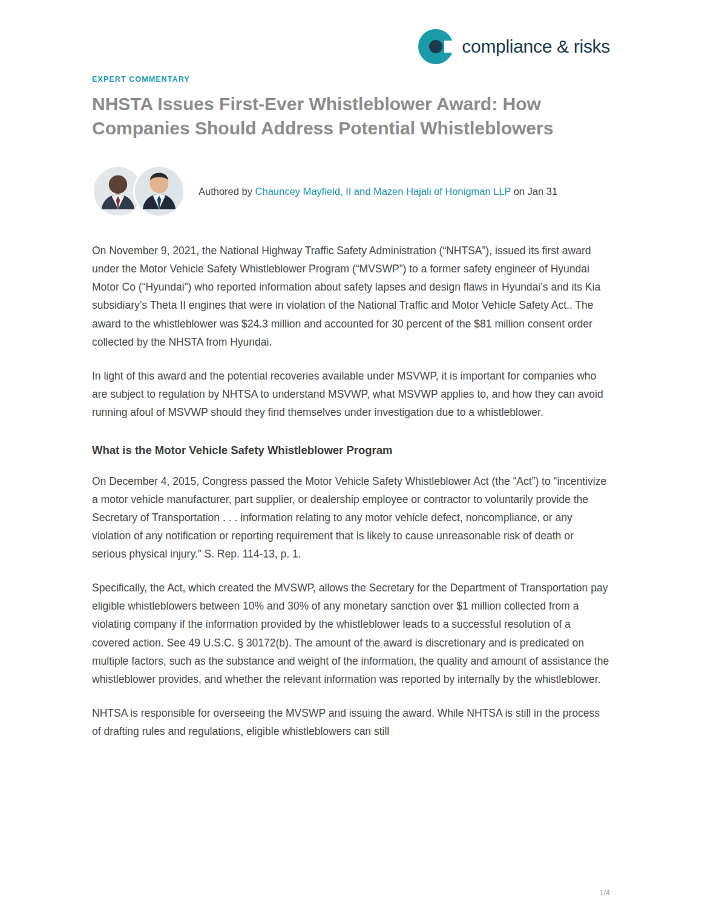compliance & risks
Expert Commentary
NHSTA Issues First-Ever Whistleblower Award: How Companies Should Address Potential Whistleblowers
Authored by Chauncey Mayfield, II and Mazen Hajali of Honigman LLP on Jan 31
On November 9, 2021, the National Highway Traffic Safety Administration (“NHTSA”), issued its first award under the Motor Vehicle Safety Whistleblower Program (“MVSWP”) to a former safety engineer of Hyundai Motor Co (“Hyundai”) who reported information about safety lapses and design flaws in Hyundai’s and its Kia subsidiary’s Theta II engines that were in violation of the National Traffic and Motor Vehicle Safety Act.. The award to the whistleblower was $24.3 million and accounted for 30 percent of the $81 million consent order collected by the NHSTA from Hyundai.
In light of this award and the potential recoveries available under MSVWP, it is important for companies who are subject to regulation by NHTSA to understand MSVWP, what MSVWP applies to, and how they can avoid running afoul of MSVWP should they find themselves under investigation due to a whistleblower.
What is the Motor Vehicle Safety Whistleblower Program
On December 4, 2015, Congress passed the Motor Vehicle Safety Whistleblower Act (the “Act”) to “incentivize a motor vehicle manufacturer, part supplier, or dealership employee or contractor to voluntarily provide the Secretary of Transportation . . . information relating to any motor vehicle defect, noncompliance, or any violation of any notification or reporting requirement that is likely to cause unreasonable risk of death or serious physical injury.” S. Rep. 114-13, p. 1.
Specifically, the Act, which created the MVSWP, allows the Secretary for the Department of Transportation pay eligible whistleblowers between 10% and 30% of any monetary sanction over $1 million collected from a violating company if the information provided by the whistleblower leads to a successful resolution of a covered action. See 49 U.S.C. § 30172(b). The amount of the award is discretionary and is predicated on multiple factors, such as the substance and weight of the information, the quality and amount of assistance the whistleblower provides, and whether the relevant information was reported by internally by the whistleblower.
NHTSA is responsible for overseeing the MVSWP and issuing the award. While NHTSA is still in the process of drafting rules and regulations, eligible whistleblowers can still
1/4